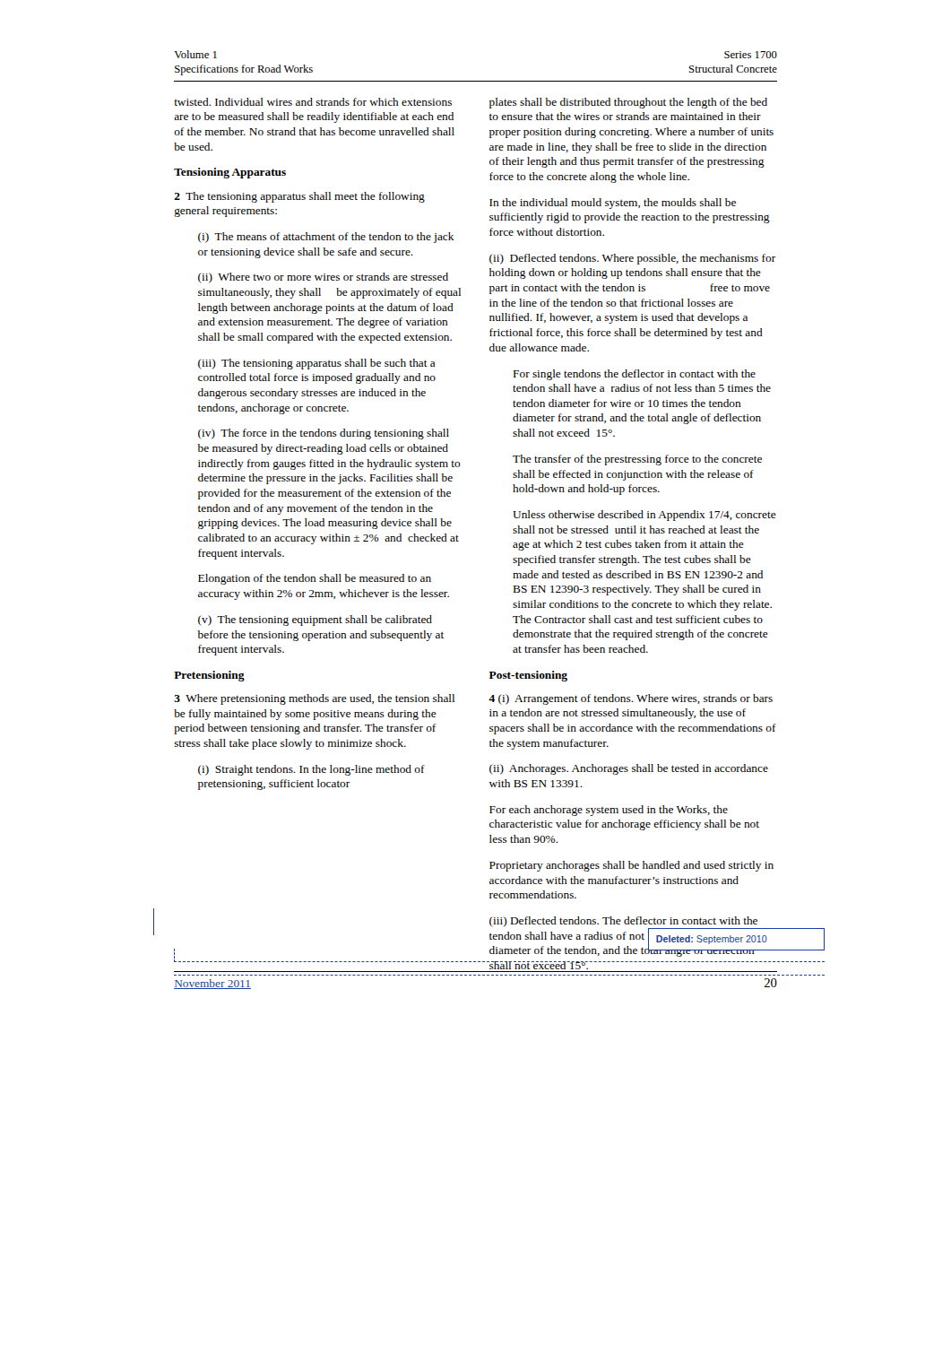Volume 1
Specifications for Road Works
Series 1700
Structural Concrete
twisted. Individual wires and strands for which extensions are to be measured shall be readily identifiable at each end of the member. No strand that has become unravelled shall be used.
Tensioning Apparatus
2 The tensioning apparatus shall meet the following general requirements:
(i) The means of attachment of the tendon to the jack or tensioning device shall be safe and secure.
(ii) Where two or more wires or strands are stressed simultaneously, they shall be approximately of equal length between anchorage points at the datum of load and extension measurement. The degree of variation shall be small compared with the expected extension.
(iii) The tensioning apparatus shall be such that a controlled total force is imposed gradually and no dangerous secondary stresses are induced in the tendons, anchorage or concrete.
(iv) The force in the tendons during tensioning shall be measured by direct-reading load cells or obtained indirectly from gauges fitted in the hydraulic system to determine the pressure in the jacks. Facilities shall be provided for the measurement of the extension of the tendon and of any movement of the tendon in the gripping devices. The load measuring device shall be calibrated to an accuracy within ± 2% and checked at frequent intervals.
Elongation of the tendon shall be measured to an accuracy within 2% or 2mm, whichever is the lesser.
(v) The tensioning equipment shall be calibrated before the tensioning operation and subsequently at frequent intervals.
Pretensioning
3 Where pretensioning methods are used, the tension shall be fully maintained by some positive means during the period between tensioning and transfer. The transfer of stress shall take place slowly to minimize shock.
(i) Straight tendons. In the long-line method of pretensioning, sufficient locator
plates shall be distributed throughout the length of the bed to ensure that the wires or strands are maintained in their proper position during concreting. Where a number of units are made in line, they shall be free to slide in the direction of their length and thus permit transfer of the prestressing force to the concrete along the whole line.
In the individual mould system, the moulds shall be sufficiently rigid to provide the reaction to the prestressing force without distortion.
(ii) Deflected tendons. Where possible, the mechanisms for holding down or holding up tendons shall ensure that the part in contact with the tendon is free to move in the line of the tendon so that frictional losses are nullified. If, however, a system is used that develops a frictional force, this force shall be determined by test and due allowance made.
For single tendons the deflector in contact with the tendon shall have a radius of not less than 5 times the tendon diameter for wire or 10 times the tendon diameter for strand, and the total angle of deflection shall not exceed 15°.
The transfer of the prestressing force to the concrete shall be effected in conjunction with the release of hold-down and hold-up forces.
Unless otherwise described in Appendix 17/4, concrete shall not be stressed until it has reached at least the age at which 2 test cubes taken from it attain the specified transfer strength. The test cubes shall be made and tested as described in BS EN 12390-2 and BS EN 12390-3 respectively. They shall be cured in similar conditions to the concrete to which they relate. The Contractor shall cast and test sufficient cubes to demonstrate that the required strength of the concrete at transfer has been reached.
Post-tensioning
4 (i) Arrangement of tendons. Where wires, strands or bars in a tendon are not stressed simultaneously, the use of spacers shall be in accordance with the recommendations of the system manufacturer.
(ii) Anchorages. Anchorages shall be tested in accordance with BS EN 13391.
For each anchorage system used in the Works, the characteristic value for anchorage efficiency shall be not less than 90%.
Proprietary anchorages shall be handled and used strictly in accordance with the manufacturer’s instructions and recommendations.
(iii) Deflected tendons. The deflector in contact with the tendon shall have a radius of not less than 50 times the diameter of the tendon, and the total angle of deflection shall not exceed 15°.
November 2011 20
Deleted: September 2010